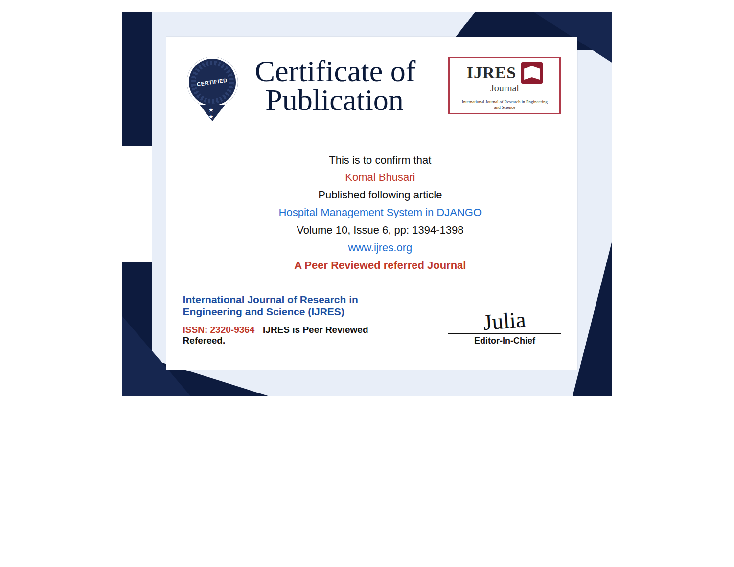Certified
Certificate ofPublication
IJRES
Journal
International Journal of Research in Engineering
and Science
This is to confirm that
Komal Bhusari
Published following article
Hospital Management System in DJANGO
Volume 10, Issue 6, pp: 1394-1398
www.ijres.org
A Peer Reviewed referred Journal
International Journal of Research in Engineering and Science (IJRES)
ISSN: 2320-9364 IJRES is Peer Reviewed Refereed.
Julia
Editor-In-Chief